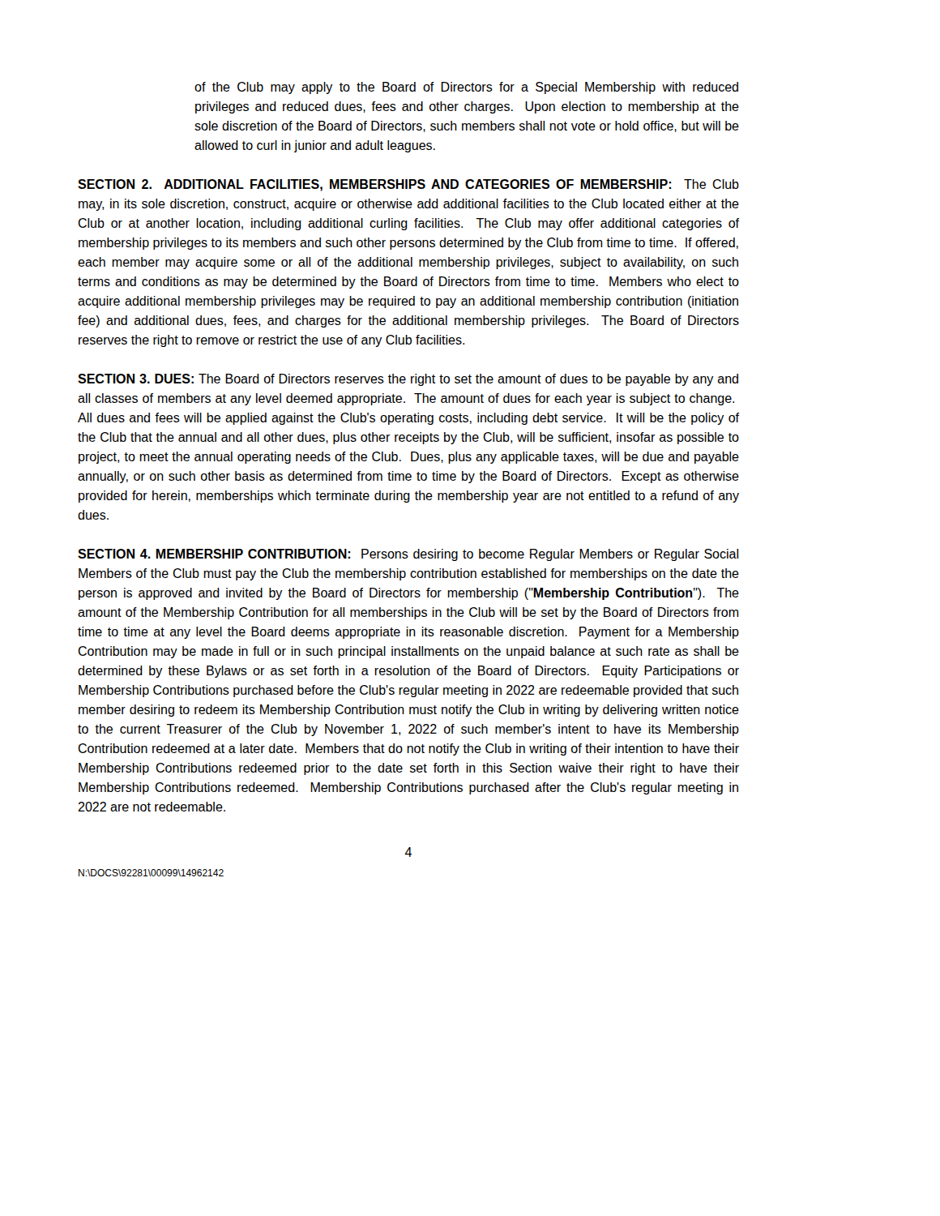of the Club may apply to the Board of Directors for a Special Membership with reduced privileges and reduced dues, fees and other charges. Upon election to membership at the sole discretion of the Board of Directors, such members shall not vote or hold office, but will be allowed to curl in junior and adult leagues.
SECTION 2. ADDITIONAL FACILITIES, MEMBERSHIPS AND CATEGORIES OF MEMBERSHIP: The Club may, in its sole discretion, construct, acquire or otherwise add additional facilities to the Club located either at the Club or at another location, including additional curling facilities. The Club may offer additional categories of membership privileges to its members and such other persons determined by the Club from time to time. If offered, each member may acquire some or all of the additional membership privileges, subject to availability, on such terms and conditions as may be determined by the Board of Directors from time to time. Members who elect to acquire additional membership privileges may be required to pay an additional membership contribution (initiation fee) and additional dues, fees, and charges for the additional membership privileges. The Board of Directors reserves the right to remove or restrict the use of any Club facilities.
SECTION 3. DUES: The Board of Directors reserves the right to set the amount of dues to be payable by any and all classes of members at any level deemed appropriate. The amount of dues for each year is subject to change. All dues and fees will be applied against the Club's operating costs, including debt service. It will be the policy of the Club that the annual and all other dues, plus other receipts by the Club, will be sufficient, insofar as possible to project, to meet the annual operating needs of the Club. Dues, plus any applicable taxes, will be due and payable annually, or on such other basis as determined from time to time by the Board of Directors. Except as otherwise provided for herein, memberships which terminate during the membership year are not entitled to a refund of any dues.
SECTION 4. MEMBERSHIP CONTRIBUTION: Persons desiring to become Regular Members or Regular Social Members of the Club must pay the Club the membership contribution established for memberships on the date the person is approved and invited by the Board of Directors for membership ("Membership Contribution"). The amount of the Membership Contribution for all memberships in the Club will be set by the Board of Directors from time to time at any level the Board deems appropriate in its reasonable discretion. Payment for a Membership Contribution may be made in full or in such principal installments on the unpaid balance at such rate as shall be determined by these Bylaws or as set forth in a resolution of the Board of Directors. Equity Participations or Membership Contributions purchased before the Club's regular meeting in 2022 are redeemable provided that such member desiring to redeem its Membership Contribution must notify the Club in writing by delivering written notice to the current Treasurer of the Club by November 1, 2022 of such member's intent to have its Membership Contribution redeemed at a later date. Members that do not notify the Club in writing of their intention to have their Membership Contributions redeemed prior to the date set forth in this Section waive their right to have their Membership Contributions redeemed. Membership Contributions purchased after the Club's regular meeting in 2022 are not redeemable.
4
N:\DOCS\92281\00099\14962142